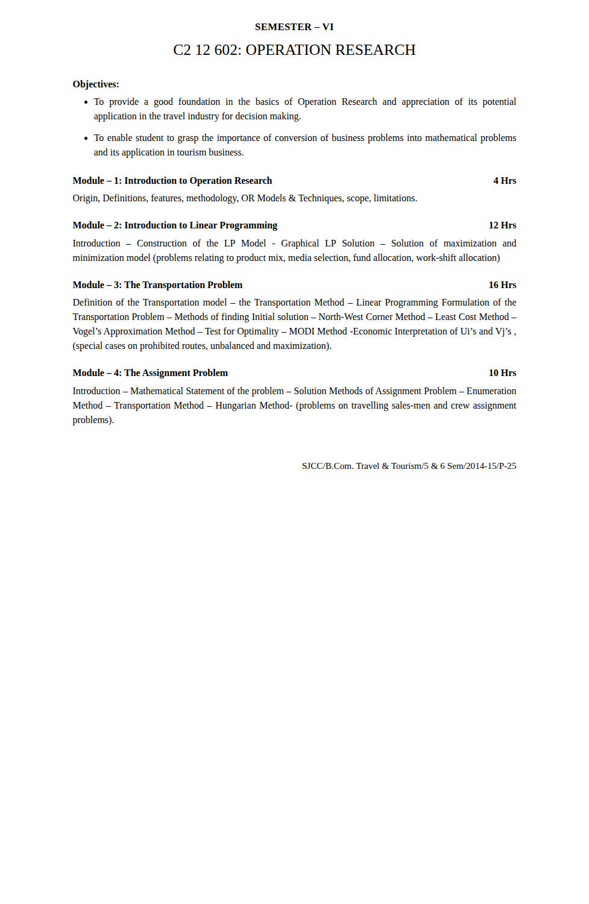SEMESTER – VI
C2 12 602: OPERATION RESEARCH
Objectives:
To provide a good foundation in the basics of Operation Research and appreciation of its potential application in the travel industry for decision making.
To enable student to grasp the importance of conversion of business problems into mathematical problems and its application in tourism business.
Module – 1: Introduction to Operation Research 4 Hrs
Origin, Definitions, features, methodology, OR Models & Techniques, scope, limitations.
Module – 2: Introduction to Linear Programming 12 Hrs
Introduction – Construction of the LP Model - Graphical LP Solution – Solution of maximization and minimization model (problems relating to product mix, media selection, fund allocation, work-shift allocation)
Module – 3: The Transportation Problem 16 Hrs
Definition of the Transportation model – the Transportation Method – Linear Programming Formulation of the Transportation Problem – Methods of finding Initial solution – North-West Corner Method – Least Cost Method – Vogel’s Approximation Method – Test for Optimality – MODI Method -Economic Interpretation of Ui’s and Vj’s , (special cases on prohibited routes, unbalanced and maximization).
Module – 4: The Assignment Problem 10 Hrs
Introduction – Mathematical Statement of the problem – Solution Methods of Assignment Problem – Enumeration Method – Transportation Method – Hungarian Method- (problems on travelling sales-men and crew assignment problems).
SJCC/B.Com. Travel & Tourism/5 & 6 Sem/2014-15/P-25